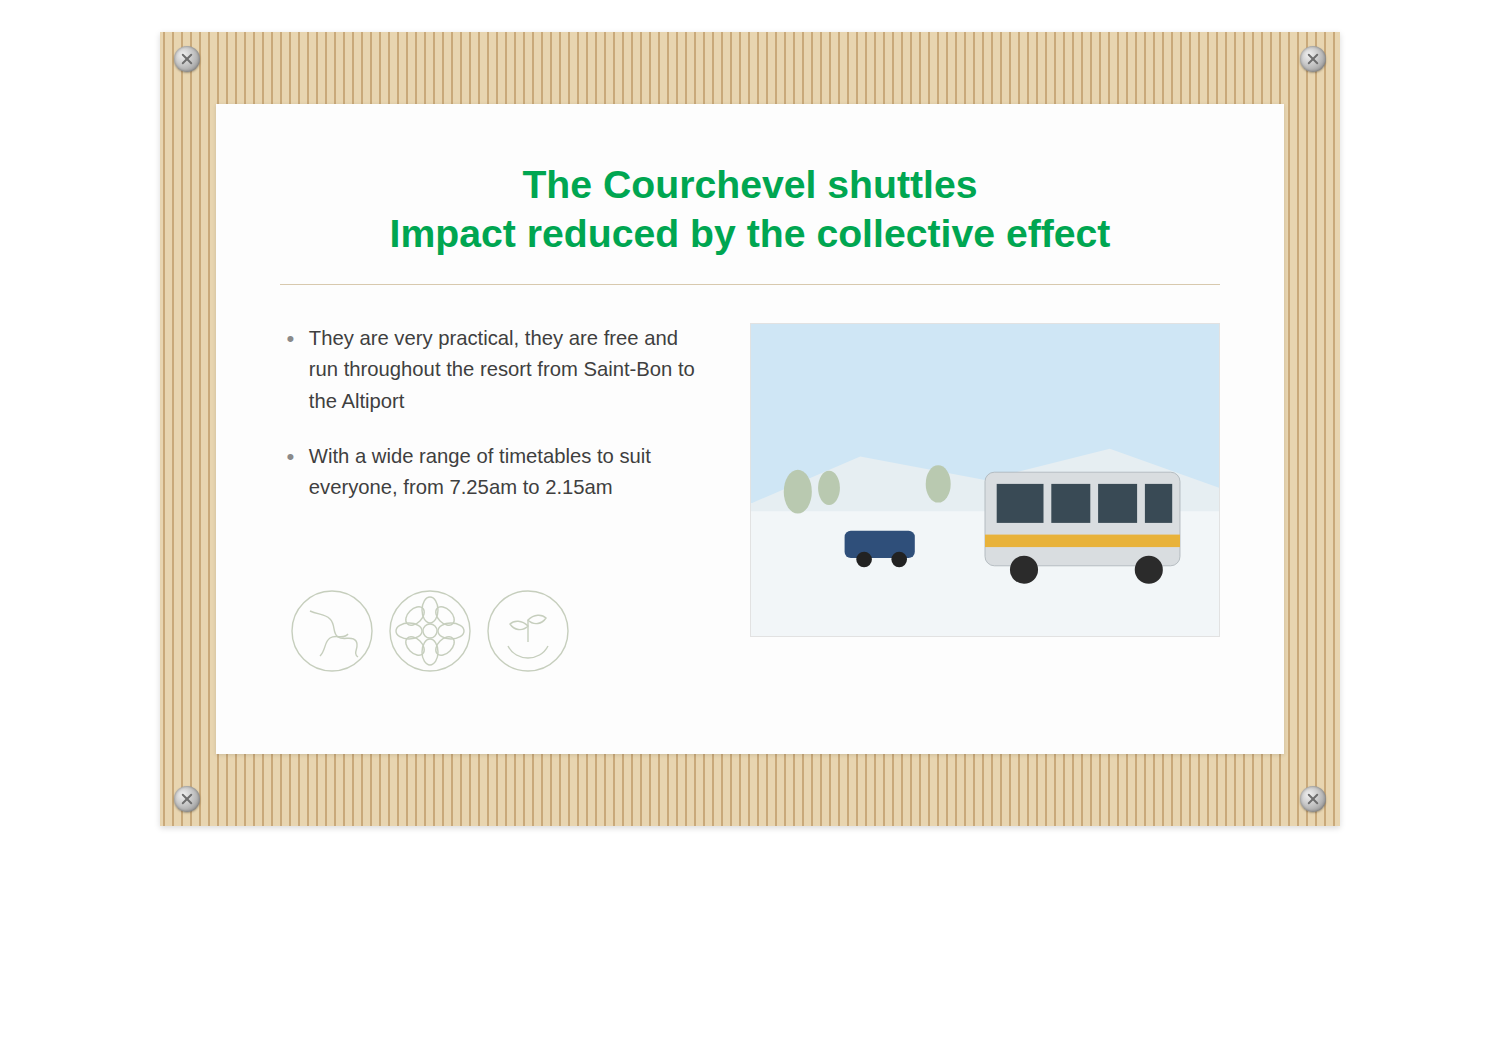The Courchevel shuttles
Impact reduced by the collective effect
They are very practical, they are free and run throughout the resort from Saint-Bon to the Altiport
With a wide range of timetables to suit everyone, from 7.25am to 2.15am